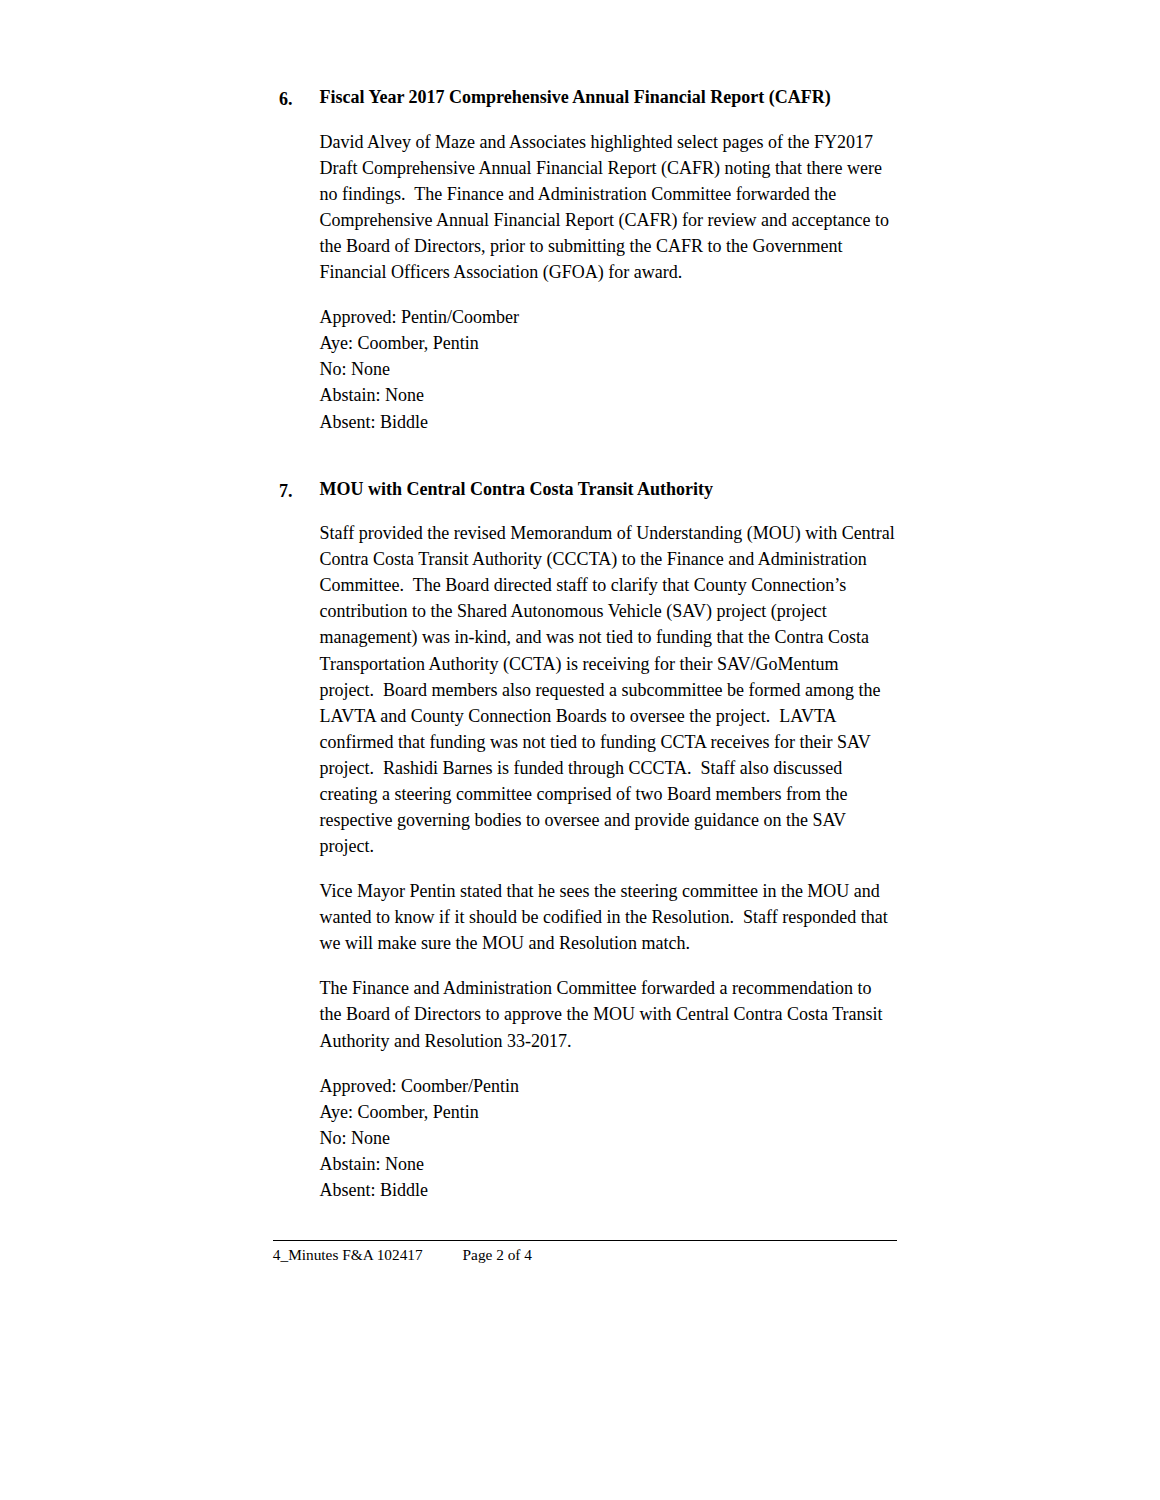6.
Fiscal Year 2017 Comprehensive Annual Financial Report (CAFR)
David Alvey of Maze and Associates highlighted select pages of the FY2017 Draft Comprehensive Annual Financial Report (CAFR) noting that there were no findings. The Finance and Administration Committee forwarded the Comprehensive Annual Financial Report (CAFR) for review and acceptance to the Board of Directors, prior to submitting the CAFR to the Government Financial Officers Association (GFOA) for award.
Approved: Pentin/Coomber
Aye: Coomber, Pentin
No: None
Abstain: None
Absent: Biddle
7.
MOU with Central Contra Costa Transit Authority
Staff provided the revised Memorandum of Understanding (MOU) with Central Contra Costa Transit Authority (CCCTA) to the Finance and Administration Committee. The Board directed staff to clarify that County Connection’s contribution to the Shared Autonomous Vehicle (SAV) project (project management) was in-kind, and was not tied to funding that the Contra Costa Transportation Authority (CCTA) is receiving for their SAV/GoMentum project. Board members also requested a subcommittee be formed among the LAVTA and County Connection Boards to oversee the project. LAVTA confirmed that funding was not tied to funding CCTA receives for their SAV project. Rashidi Barnes is funded through CCCTA. Staff also discussed creating a steering committee comprised of two Board members from the respective governing bodies to oversee and provide guidance on the SAV project.
Vice Mayor Pentin stated that he sees the steering committee in the MOU and wanted to know if it should be codified in the Resolution. Staff responded that we will make sure the MOU and Resolution match.
The Finance and Administration Committee forwarded a recommendation to the Board of Directors to approve the MOU with Central Contra Costa Transit Authority and Resolution 33-2017.
Approved: Coomber/Pentin
Aye: Coomber, Pentin
No: None
Abstain: None
Absent: Biddle
4_Minutes F&A 102417 Page 2 of 4